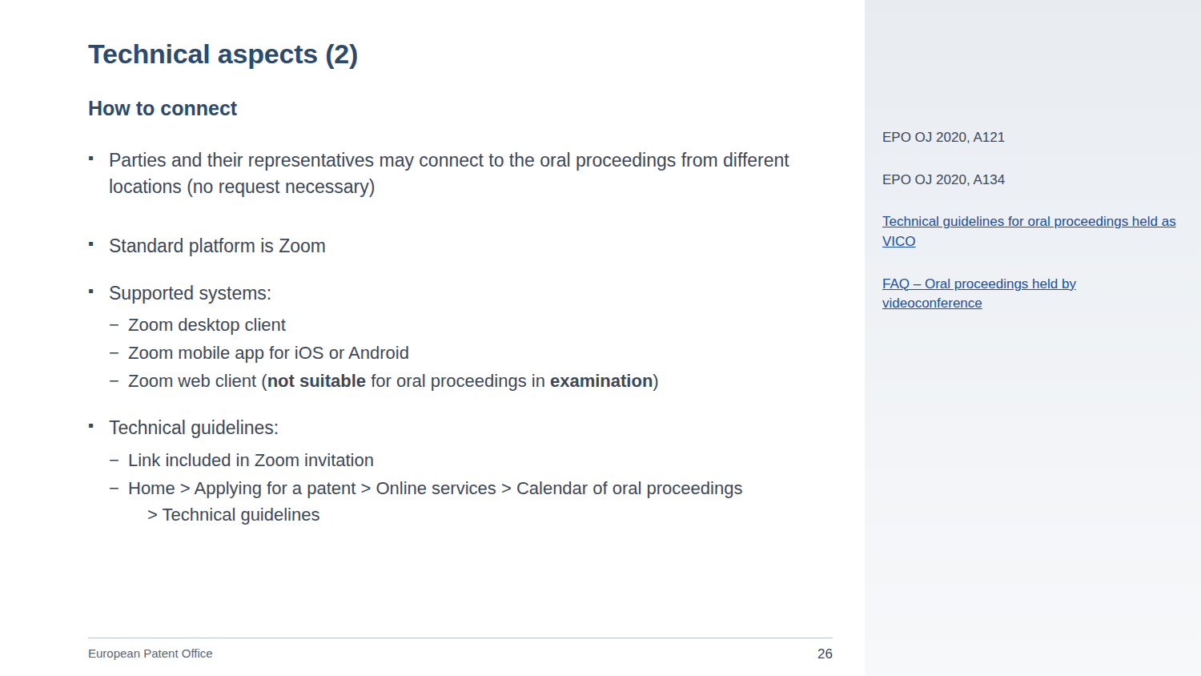Technical aspects (2)
How to connect
Parties and their representatives may connect to the oral proceedings from different locations (no request necessary)
Standard platform is Zoom
Supported systems:
Zoom desktop client
Zoom mobile app for iOS or Android
Zoom web client (not suitable for oral proceedings in examination)
Technical guidelines:
Link included in Zoom invitation
Home > Applying for a patent > Online services > Calendar of oral proceedings> Technical guidelines
European Patent Office 26
EPO OJ 2020, A121
EPO OJ 2020, A134
Technical guidelines for oral proceedings held as VICO
FAQ – Oral proceedings held by videoconference